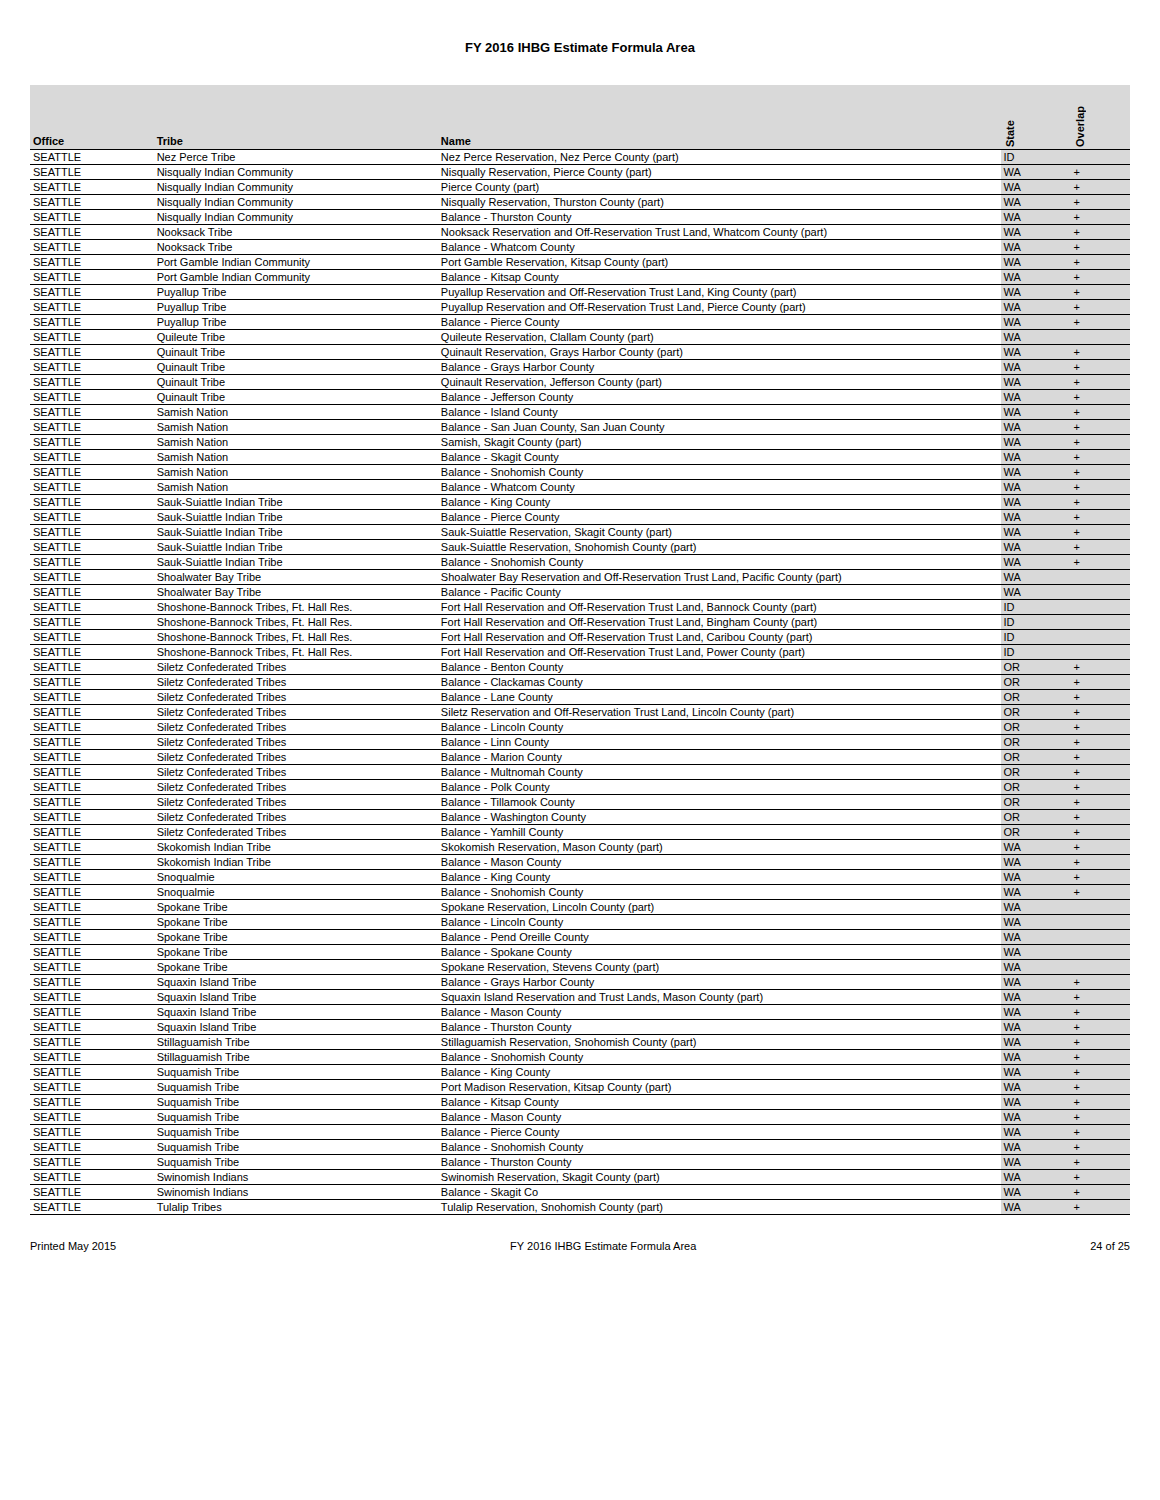FY 2016 IHBG Estimate Formula Area
| Office | Tribe | Name | State | Overlap |
| --- | --- | --- | --- | --- |
| SEATTLE | Nez Perce Tribe | Nez Perce Reservation, Nez Perce County (part) | ID | |
| SEATTLE | Nisqually Indian Community | Nisqually Reservation, Pierce County (part) | WA | + |
| SEATTLE | Nisqually Indian Community | Pierce County (part) | WA | + |
| SEATTLE | Nisqually Indian Community | Nisqually Reservation, Thurston County (part) | WA | + |
| SEATTLE | Nisqually Indian Community | Balance - Thurston County | WA | + |
| SEATTLE | Nooksack Tribe | Nooksack Reservation and Off-Reservation Trust Land, Whatcom County (part) | WA | + |
| SEATTLE | Nooksack Tribe | Balance - Whatcom County | WA | + |
| SEATTLE | Port Gamble Indian Community | Port Gamble Reservation, Kitsap County (part) | WA | + |
| SEATTLE | Port Gamble Indian Community | Balance - Kitsap County | WA | + |
| SEATTLE | Puyallup Tribe | Puyallup Reservation and Off-Reservation Trust Land, King County (part) | WA | + |
| SEATTLE | Puyallup Tribe | Puyallup Reservation and Off-Reservation Trust Land, Pierce County (part) | WA | + |
| SEATTLE | Puyallup Tribe | Balance - Pierce County | WA | + |
| SEATTLE | Quileute Tribe | Quileute Reservation, Clallam County (part) | WA | |
| SEATTLE | Quinault Tribe | Quinault Reservation, Grays Harbor County (part) | WA | + |
| SEATTLE | Quinault Tribe | Balance - Grays Harbor County | WA | + |
| SEATTLE | Quinault Tribe | Quinault Reservation, Jefferson County (part) | WA | + |
| SEATTLE | Quinault Tribe | Balance - Jefferson County | WA | + |
| SEATTLE | Samish Nation | Balance - Island County | WA | + |
| SEATTLE | Samish Nation | Balance - San Juan County, San Juan County | WA | + |
| SEATTLE | Samish Nation | Samish, Skagit County (part) | WA | + |
| SEATTLE | Samish Nation | Balance - Skagit County | WA | + |
| SEATTLE | Samish Nation | Balance - Snohomish County | WA | + |
| SEATTLE | Samish Nation | Balance - Whatcom County | WA | + |
| SEATTLE | Sauk-Suiattle Indian Tribe | Balance - King County | WA | + |
| SEATTLE | Sauk-Suiattle Indian Tribe | Balance - Pierce County | WA | + |
| SEATTLE | Sauk-Suiattle Indian Tribe | Sauk-Suiattle Reservation, Skagit County (part) | WA | + |
| SEATTLE | Sauk-Suiattle Indian Tribe | Sauk-Suiattle Reservation, Snohomish County (part) | WA | + |
| SEATTLE | Sauk-Suiattle Indian Tribe | Balance - Snohomish County | WA | + |
| SEATTLE | Shoalwater Bay Tribe | Shoalwater Bay Reservation and Off-Reservation Trust Land, Pacific County (part) | WA | |
| SEATTLE | Shoalwater Bay Tribe | Balance - Pacific County | WA | |
| SEATTLE | Shoshone-Bannock Tribes, Ft. Hall Res. | Fort Hall Reservation and Off-Reservation Trust Land, Bannock County (part) | ID | |
| SEATTLE | Shoshone-Bannock Tribes, Ft. Hall Res. | Fort Hall Reservation and Off-Reservation Trust Land, Bingham County (part) | ID | |
| SEATTLE | Shoshone-Bannock Tribes, Ft. Hall Res. | Fort Hall Reservation and Off-Reservation Trust Land, Caribou County (part) | ID | |
| SEATTLE | Shoshone-Bannock Tribes, Ft. Hall Res. | Fort Hall Reservation and Off-Reservation Trust Land, Power County (part) | ID | |
| SEATTLE | Siletz Confederated Tribes | Balance - Benton County | OR | + |
| SEATTLE | Siletz Confederated Tribes | Balance - Clackamas County | OR | + |
| SEATTLE | Siletz Confederated Tribes | Balance - Lane County | OR | + |
| SEATTLE | Siletz Confederated Tribes | Siletz Reservation and Off-Reservation Trust Land, Lincoln County (part) | OR | + |
| SEATTLE | Siletz Confederated Tribes | Balance - Lincoln County | OR | + |
| SEATTLE | Siletz Confederated Tribes | Balance - Linn County | OR | + |
| SEATTLE | Siletz Confederated Tribes | Balance - Marion County | OR | + |
| SEATTLE | Siletz Confederated Tribes | Balance - Multnomah County | OR | + |
| SEATTLE | Siletz Confederated Tribes | Balance - Polk County | OR | + |
| SEATTLE | Siletz Confederated Tribes | Balance - Tillamook County | OR | + |
| SEATTLE | Siletz Confederated Tribes | Balance - Washington County | OR | + |
| SEATTLE | Siletz Confederated Tribes | Balance - Yamhill County | OR | + |
| SEATTLE | Skokomish Indian Tribe | Skokomish Reservation, Mason County (part) | WA | + |
| SEATTLE | Skokomish Indian Tribe | Balance - Mason County | WA | + |
| SEATTLE | Snoqualmie | Balance - King County | WA | + |
| SEATTLE | Snoqualmie | Balance - Snohomish County | WA | + |
| SEATTLE | Spokane Tribe | Spokane Reservation, Lincoln County (part) | WA | |
| SEATTLE | Spokane Tribe | Balance - Lincoln County | WA | |
| SEATTLE | Spokane Tribe | Balance - Pend Oreille County | WA | |
| SEATTLE | Spokane Tribe | Balance - Spokane County | WA | |
| SEATTLE | Spokane Tribe | Spokane Reservation, Stevens County (part) | WA | |
| SEATTLE | Squaxin Island Tribe | Balance - Grays Harbor County | WA | + |
| SEATTLE | Squaxin Island Tribe | Squaxin Island Reservation and Trust Lands, Mason County (part) | WA | + |
| SEATTLE | Squaxin Island Tribe | Balance - Mason County | WA | + |
| SEATTLE | Squaxin Island Tribe | Balance - Thurston County | WA | + |
| SEATTLE | Stillaguamish Tribe | Stillaguamish Reservation, Snohomish County (part) | WA | + |
| SEATTLE | Stillaguamish Tribe | Balance - Snohomish County | WA | + |
| SEATTLE | Suquamish Tribe | Balance - King County | WA | + |
| SEATTLE | Suquamish Tribe | Port Madison Reservation, Kitsap County (part) | WA | + |
| SEATTLE | Suquamish Tribe | Balance - Kitsap County | WA | + |
| SEATTLE | Suquamish Tribe | Balance - Mason County | WA | + |
| SEATTLE | Suquamish Tribe | Balance - Pierce County | WA | + |
| SEATTLE | Suquamish Tribe | Balance - Snohomish County | WA | + |
| SEATTLE | Suquamish Tribe | Balance - Thurston County | WA | + |
| SEATTLE | Swinomish Indians | Swinomish Reservation, Skagit County (part) | WA | + |
| SEATTLE | Swinomish Indians | Balance - Skagit Co | WA | + |
| SEATTLE | Tulalip Tribes | Tulalip Reservation, Snohomish County (part) | WA | + |
Printed May 2015 FY 2016 IHBG Estimate Formula Area 24 of 25